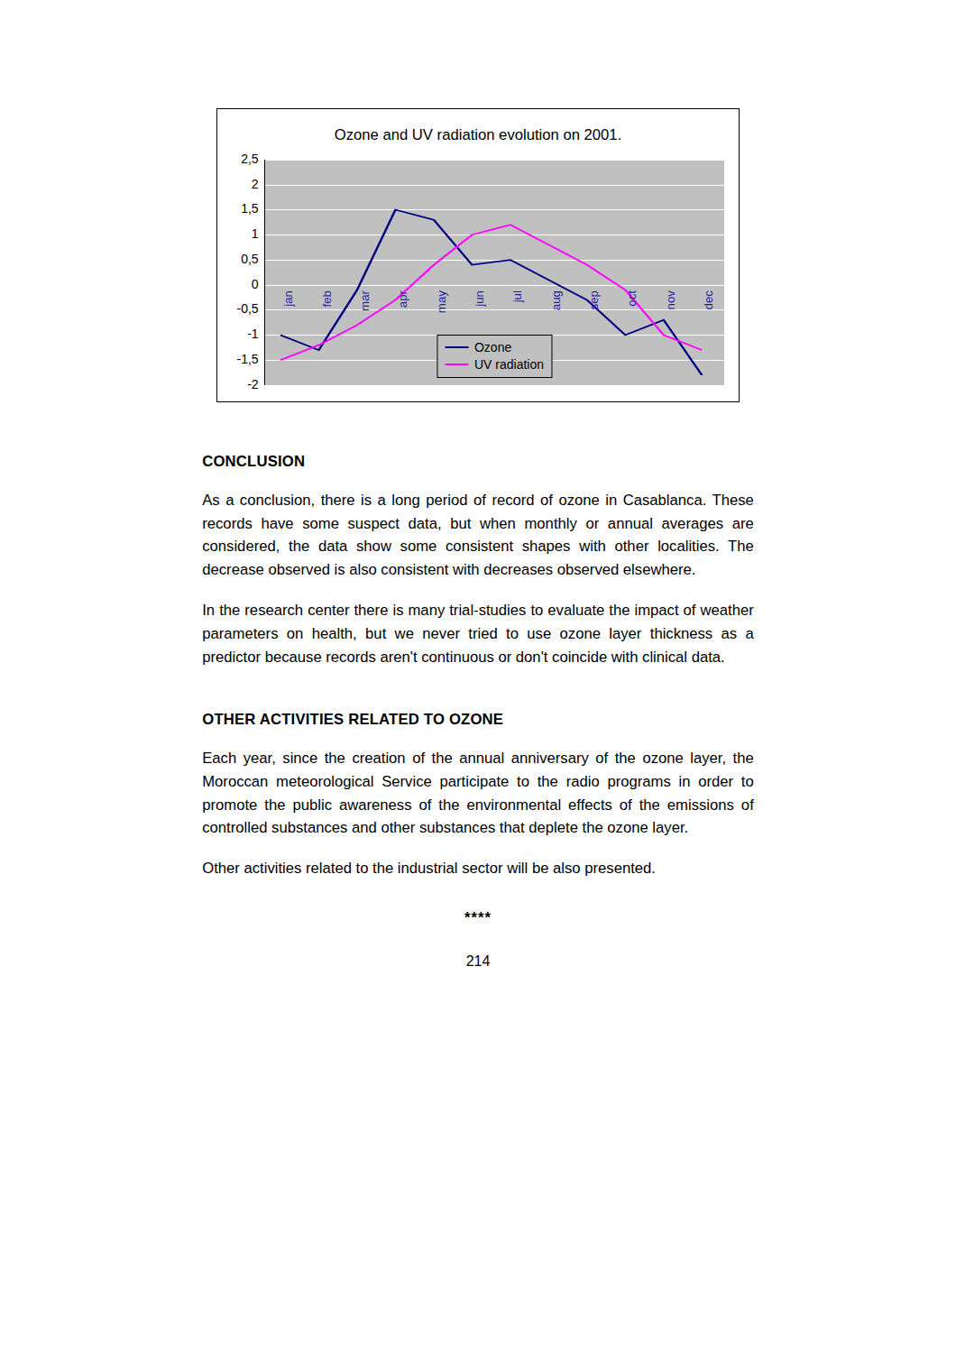Ozone and UV radiation evolution on 2001.
2,5 2 1,5 1 0,5 0 -0,5 -1 -1,5 -2
jan feb mar apr may jun jul aug sep oct nov dec
Ozone
UV radiation
CONCLUSION
As a conclusion, there is a long period of record of ozone in Casablanca. These records have some suspect data, but when monthly or annual averages are considered, the data show some consistent shapes with other localities. The decrease observed is also consistent with decreases observed elsewhere.
In the research center there is many trial-studies to evaluate the impact of weather parameters on health, but we never tried to use ozone layer thickness as a predictor because records aren't continuous or don't coincide with clinical data.
OTHER ACTIVITIES RELATED TO OZONE
Each year, since the creation of the annual anniversary of the ozone layer, the Moroccan meteorological Service participate to the radio programs in order to promote the public awareness of the environmental effects of the emissions of controlled substances and other substances that deplete the ozone layer.
Other activities related to the industrial sector will be also presented.
****
214